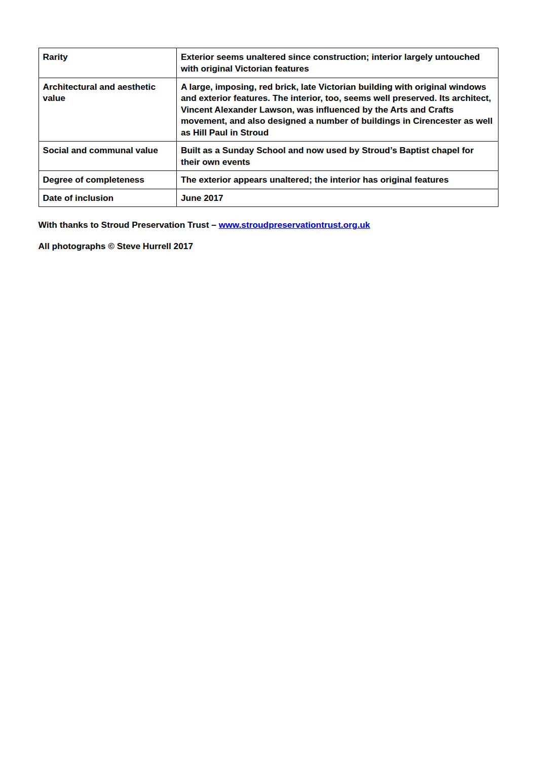| Rarity | Exterior seems unaltered since construction; interior largely untouched with original Victorian features |
| Architectural and aesthetic value | A large, imposing, red brick, late Victorian building with original windows and exterior features. The interior, too, seems well preserved. Its architect, Vincent Alexander Lawson, was influenced by the Arts and Crafts movement, and also designed a number of buildings in Cirencester as well as Hill Paul in Stroud |
| Social and communal value | Built as a Sunday School and now used by Stroud’s Baptist chapel for their own events |
| Degree of completeness | The exterior appears unaltered; the interior has original features |
| Date of inclusion | June 2017 |
With thanks to Stroud Preservation Trust – www.stroudpreservationtrust.org.uk
All photographs © Steve Hurrell 2017